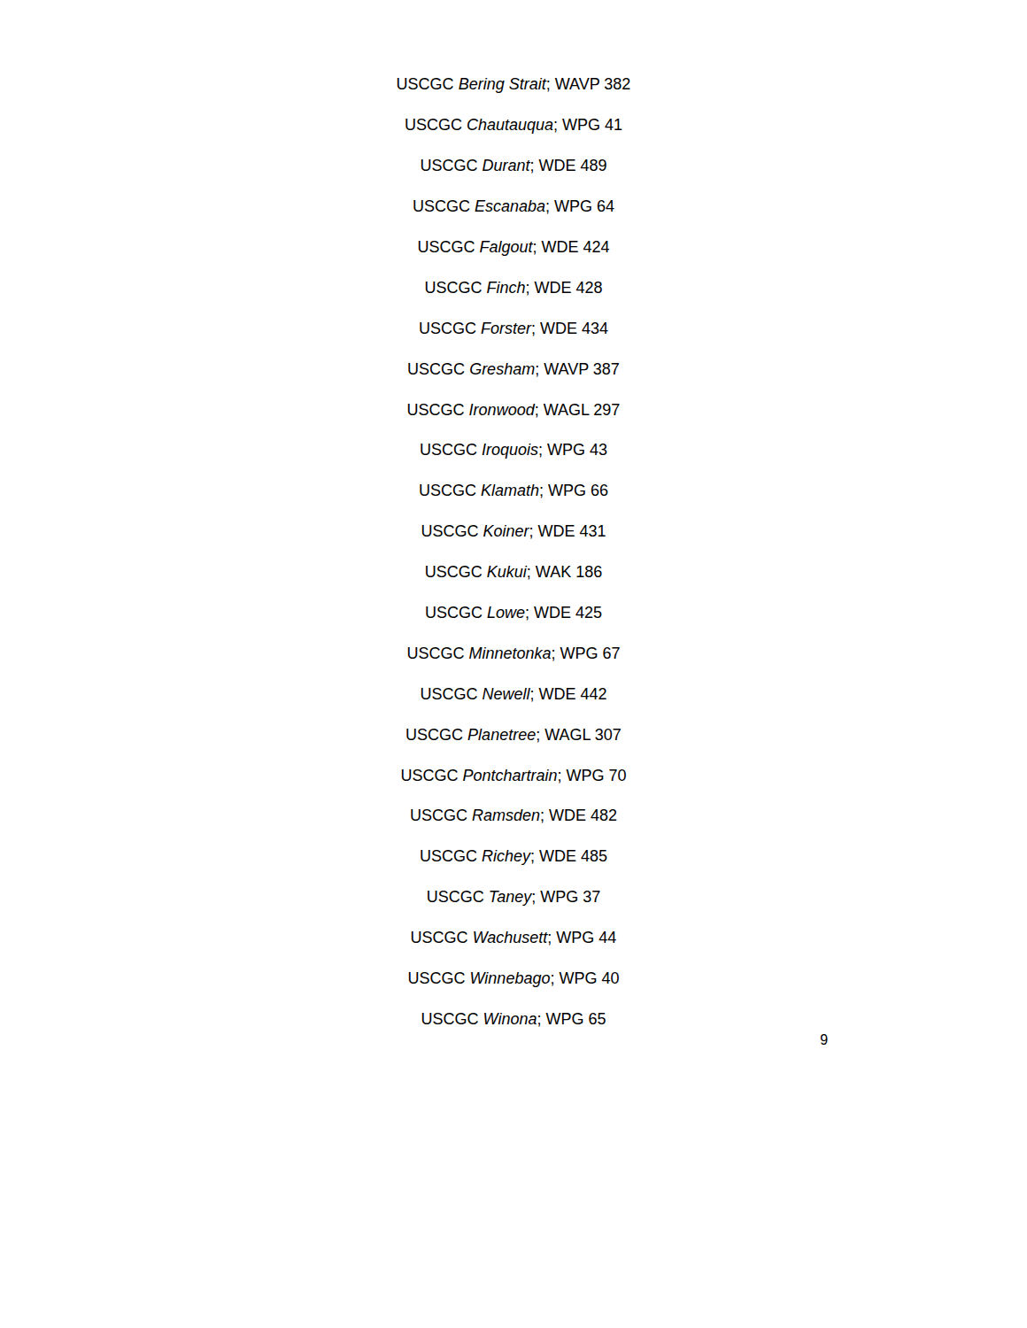USCGC Bering Strait; WAVP 382
USCGC Chautauqua; WPG 41
USCGC Durant; WDE 489
USCGC Escanaba; WPG 64
USCGC Falgout; WDE 424
USCGC Finch; WDE 428
USCGC Forster; WDE 434
USCGC Gresham; WAVP 387
USCGC Ironwood; WAGL 297
USCGC Iroquois; WPG 43
USCGC Klamath; WPG 66
USCGC Koiner; WDE 431
USCGC Kukui; WAK 186
USCGC Lowe; WDE 425
USCGC Minnetonka; WPG 67
USCGC Newell; WDE 442
USCGC Planetree; WAGL 307
USCGC Pontchartrain; WPG 70
USCGC Ramsden; WDE 482
USCGC Richey; WDE 485
USCGC Taney; WPG 37
USCGC Wachusett; WPG 44
USCGC Winnebago; WPG 40
USCGC Winona; WPG 65
9